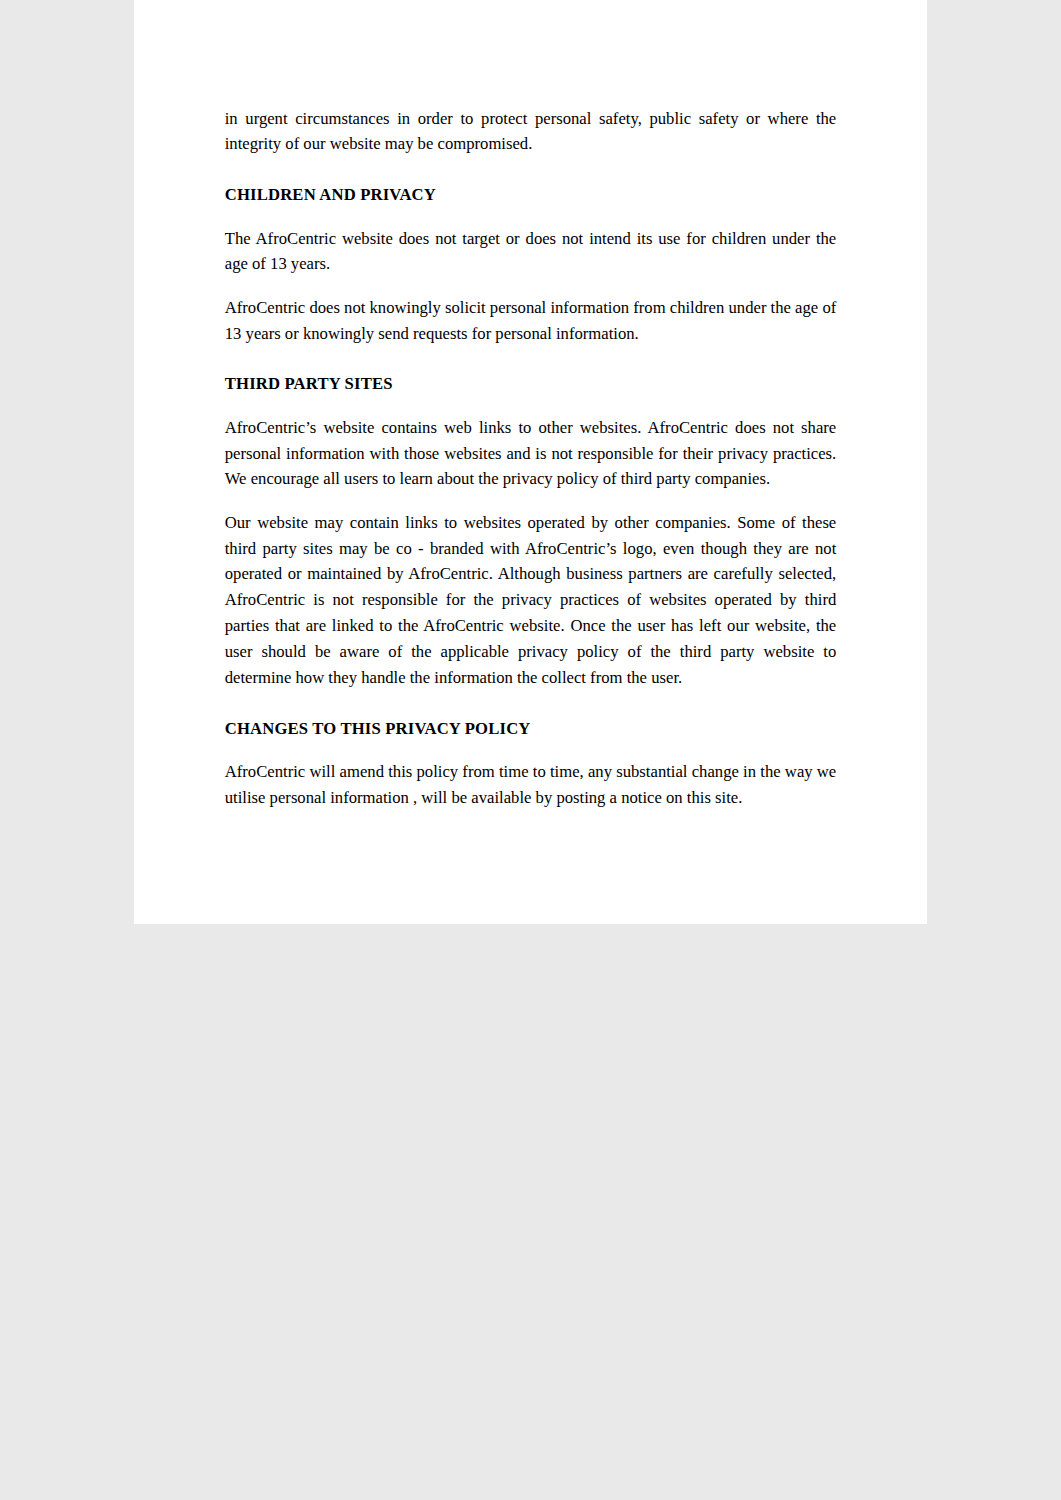in urgent circumstances in order to protect personal safety, public safety or where the integrity of our website may be compromised.
Children and Privacy
The AfroCentric website does not target or does not intend its use for children under the age of 13 years.
AfroCentric does not knowingly solicit personal information from children under the age of 13 years or knowingly send requests for personal information.
Third Party Sites
AfroCentric’s website contains web links to other websites. AfroCentric does not share personal information with those websites and is not responsible for their privacy practices. We encourage all users to learn about the privacy policy of third party companies.
Our website may contain links to websites operated by other companies. Some of these third party sites may be co - branded with AfroCentric’s logo, even though they are not operated or maintained by AfroCentric. Although business partners are carefully selected, AfroCentric is not responsible for the privacy practices of websites operated by third parties that are linked to the AfroCentric website. Once the user has left our website, the user should be aware of the applicable privacy policy of the third party website to determine how they handle the information the collect from the user.
Changes to this Privacy Policy
AfroCentric will amend this policy from time to time, any substantial change in the way we utilise personal information , will be available by posting a notice on this site.